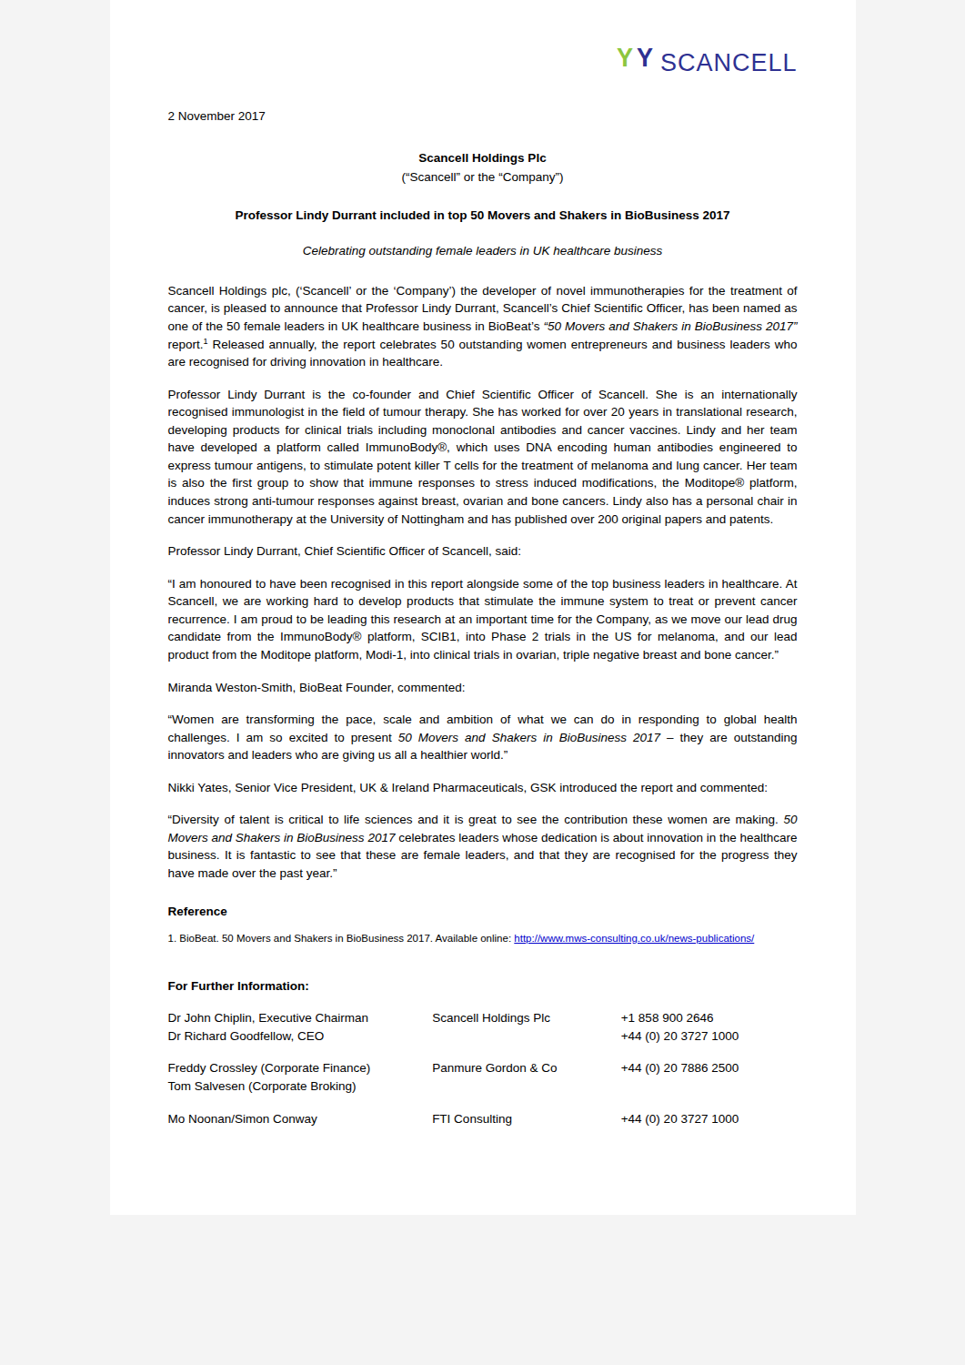YYSCANCELL
2 November 2017
Scancell Holdings Plc
(“Scancell” or the “Company”)
Professor Lindy Durrant included in top 50 Movers and Shakers in BioBusiness 2017
Celebrating outstanding female leaders in UK healthcare business
Scancell Holdings plc, (‘Scancell’ or the ‘Company’) the developer of novel immunotherapies for the treatment of cancer, is pleased to announce that Professor Lindy Durrant, Scancell’s Chief Scientific Officer, has been named as one of the 50 female leaders in UK healthcare business in BioBeat’s “50 Movers and Shakers in BioBusiness 2017” report.1 Released annually, the report celebrates 50 outstanding women entrepreneurs and business leaders who are recognised for driving innovation in healthcare.
Professor Lindy Durrant is the co-founder and Chief Scientific Officer of Scancell. She is an internationally recognised immunologist in the field of tumour therapy. She has worked for over 20 years in translational research, developing products for clinical trials including monoclonal antibodies and cancer vaccines. Lindy and her team have developed a platform called ImmunoBody®, which uses DNA encoding human antibodies engineered to express tumour antigens, to stimulate potent killer T cells for the treatment of melanoma and lung cancer. Her team is also the first group to show that immune responses to stress induced modifications, the Moditope® platform, induces strong anti-tumour responses against breast, ovarian and bone cancers. Lindy also has a personal chair in cancer immunotherapy at the University of Nottingham and has published over 200 original papers and patents.
Professor Lindy Durrant, Chief Scientific Officer of Scancell, said:
“I am honoured to have been recognised in this report alongside some of the top business leaders in healthcare. At Scancell, we are working hard to develop products that stimulate the immune system to treat or prevent cancer recurrence. I am proud to be leading this research at an important time for the Company, as we move our lead drug candidate from the ImmunoBody® platform, SCIB1, into Phase 2 trials in the US for melanoma, and our lead product from the Moditope platform, Modi-1, into clinical trials in ovarian, triple negative breast and bone cancer.”
Miranda Weston-Smith, BioBeat Founder, commented:
“Women are transforming the pace, scale and ambition of what we can do in responding to global health challenges. I am so excited to present 50 Movers and Shakers in BioBusiness 2017 – they are outstanding innovators and leaders who are giving us all a healthier world.”
Nikki Yates, Senior Vice President, UK & Ireland Pharmaceuticals, GSK introduced the report and commented:
“Diversity of talent is critical to life sciences and it is great to see the contribution these women are making. 50 Movers and Shakers in BioBusiness 2017 celebrates leaders whose dedication is about innovation in the healthcare business. It is fantastic to see that these are female leaders, and that they are recognised for the progress they have made over the past year.”
Reference
1. BioBeat. 50 Movers and Shakers in BioBusiness 2017. Available online: http://www.mws-consulting.co.uk/news-publications/
For Further Information:
| Dr John Chiplin, Executive Chairman Dr Richard Goodfellow, CEO | Scancell Holdings Plc | +1 858 900 2646 +44 (0) 20 3727 1000 |
| Freddy Crossley (Corporate Finance) Tom Salvesen (Corporate Broking) | Panmure Gordon & Co | +44 (0) 20 7886 2500 |
| Mo Noonan/Simon Conway | FTI Consulting | +44 (0) 20 3727 1000 |